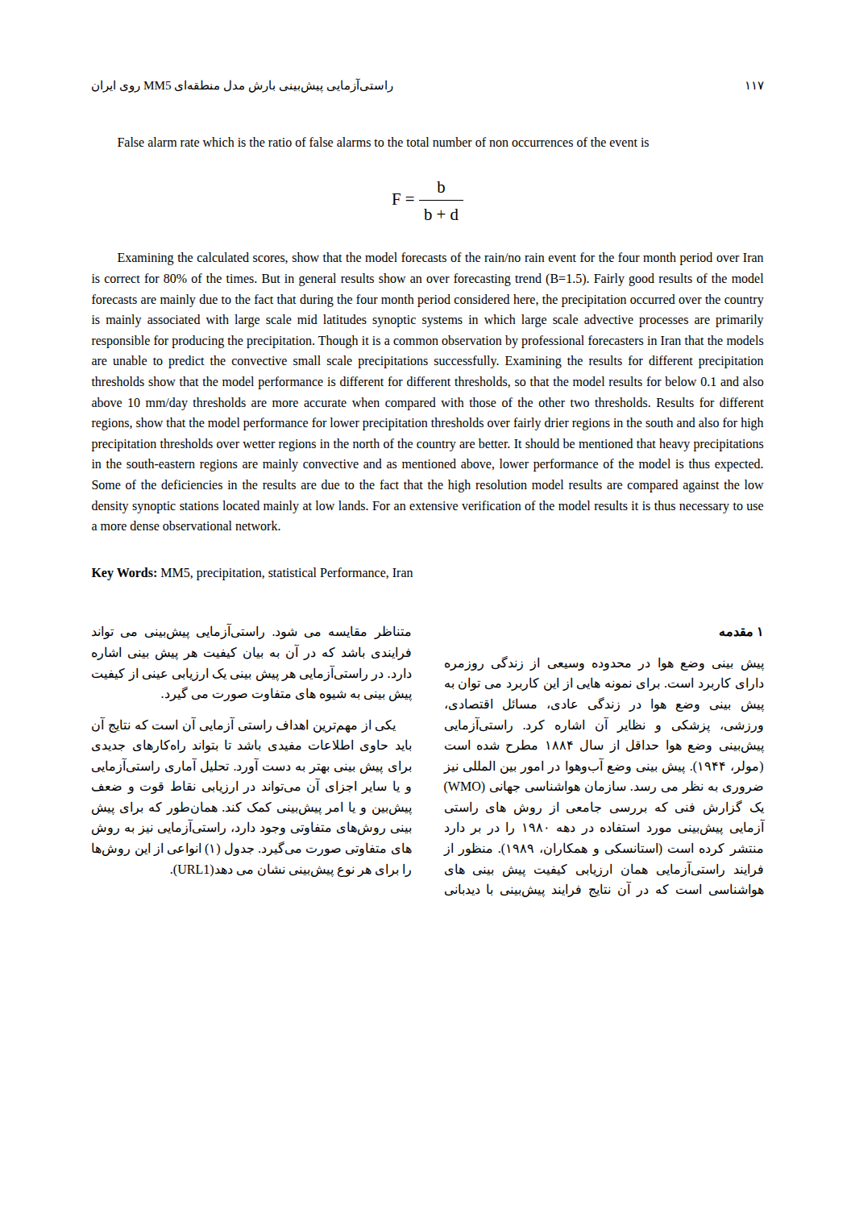۱۱۷ راستی‌آزمایی پیش‌بینی بارش مدل منطقه‌ای MM5 روی ایران
False alarm rate which is the ratio of false alarms to the total number of non occurrences of the event is
F = bb + d
Examining the calculated scores, show that the model forecasts of the rain/no rain event for the four month period over Iran is correct for 80% of the times. But in general results show an over forecasting trend (B=1.5). Fairly good results of the model forecasts are mainly due to the fact that during the four month period considered here, the precipitation occurred over the country is mainly associated with large scale mid latitudes synoptic systems in which large scale advective processes are primarily responsible for producing the precipitation. Though it is a common observation by professional forecasters in Iran that the models are unable to predict the convective small scale precipitations successfully. Examining the results for different precipitation thresholds show that the model performance is different for different thresholds, so that the model results for below 0.1 and also above 10 mm/day thresholds are more accurate when compared with those of the other two thresholds. Results for different regions, show that the model performance for lower precipitation thresholds over fairly drier regions in the south and also for high precipitation thresholds over wetter regions in the north of the country are better. It should be mentioned that heavy precipitations in the south-eastern regions are mainly convective and as mentioned above, lower performance of the model is thus expected. Some of the deficiencies in the results are due to the fact that the high resolution model results are compared against the low density synoptic stations located mainly at low lands. For an extensive verification of the model results it is thus necessary to use a more dense observational network.
Key Words: MM5, precipitation, statistical Performance, Iran
۱ مقدمه
پیش بینی وضع هوا در محدوده وسیعی از زندگی روزمره دارای کاربرد است. برای نمونه هایی از این کاربرد می توان به پیش بینی وضع هوا در زندگی عادی، مسائل اقتصادی، ورزشی، پزشکی و نظایر آن اشاره کرد. راستی‌آزمایی پیش‌بینی وضع هوا حداقل از سال ۱۸۸۴ مطرح شده است (مولر، ۱۹۴۴). پیش بینی وضع آب‌وهوا در امور بین المللی نیز ضروری به نظر می رسد. سازمان هواشناسی جهانی (WMO) یک گزارش فنی که بررسی جامعی از روش های راستی آزمایی پیش‌بینی مورد استفاده در دهه ۱۹۸۰ را در بر دارد منتشر کرده است (استانسکی و همکاران، ۱۹۸۹). منظور از فرایند راستی‌آزمایی همان ارزیابی کیفیت پیش بینی های هواشناسی است که در آن نتایج فرایند پیش‌بینی با دیدبانی متناظر مقایسه می شود. راستی‌آزمایی پیش‌بینی می تواند فرایندی باشد که در آن به بیان کیفیت هر پیش بینی اشاره دارد. در راستی‌آزمایی هر پیش بینی یک ارزیابی عینی از کیفیت پیش بینی به شیوه های متفاوت صورت می گیرد.
یکی از مهم‌ترین اهداف راستی آزمایی آن است که نتایج آن باید حاوی اطلاعات مفیدی باشد تا بتواند راه‌کارهای جدیدی برای پیش بینی بهتر به دست آورد. تحلیل آماری راستی‌آزمایی و یا سایر اجزای آن می‌تواند در ارزیابی نقاط قوت و ضعف پیش‌بین و یا امر پیش‌بینی کمک کند. همان‌طور که برای پیش بینی روش‌های متفاوتی وجود دارد، راستی‌آزمایی نیز به روش های متفاوتی صورت می‌گیرد. جدول (۱) انواعی از این روش‌ها را برای هر نوع پیش‌بینی نشان می دهد(URL1).